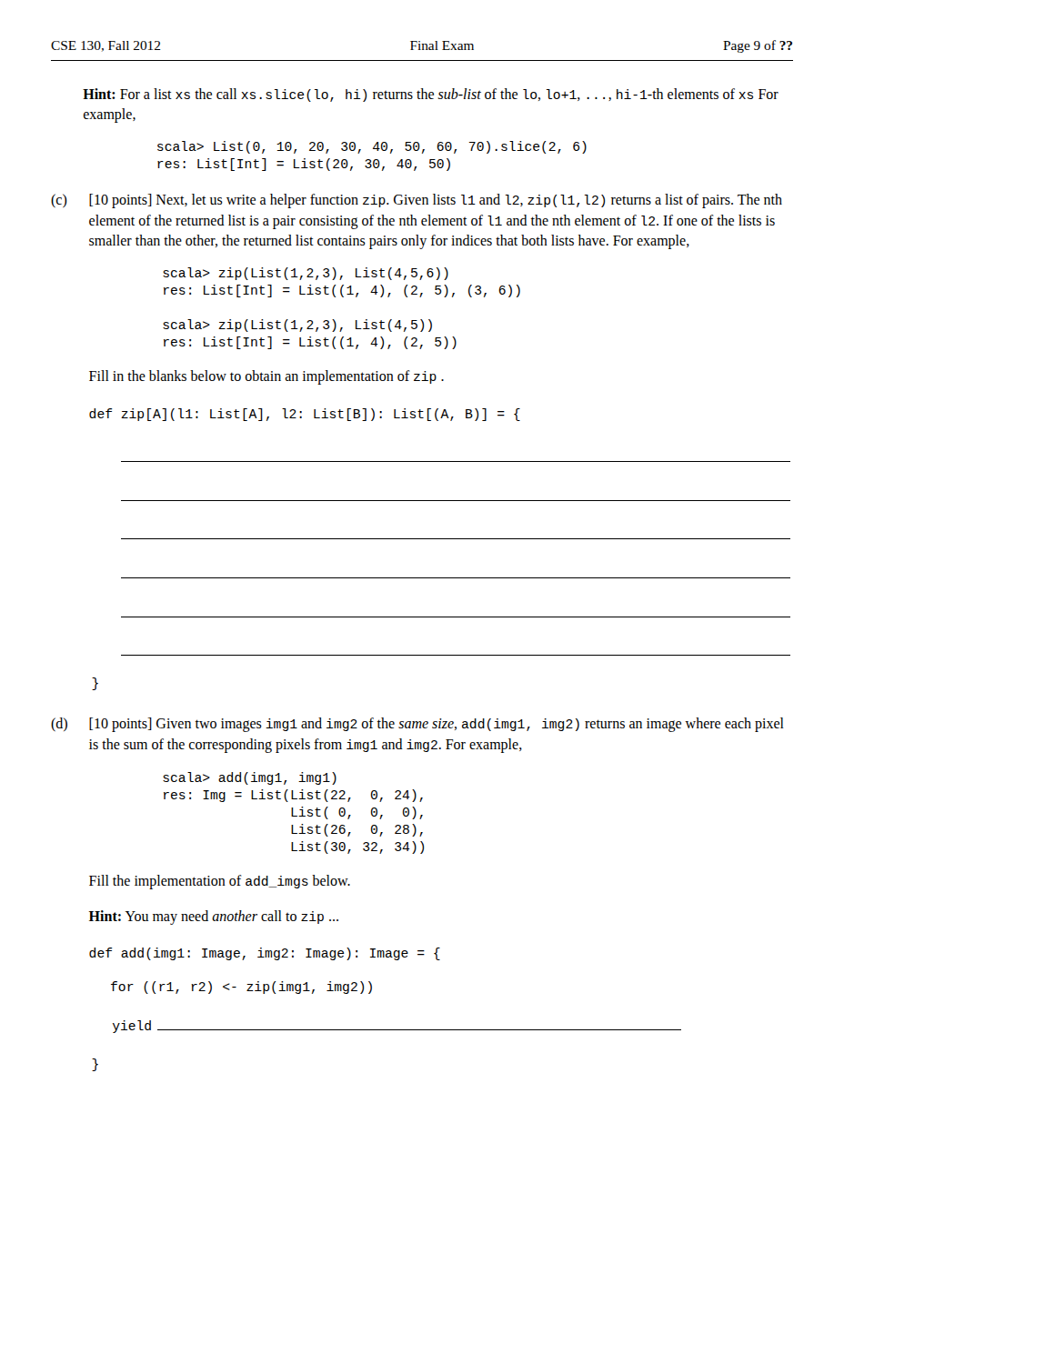CSE 130, Fall 2012
Final Exam
Page 9 of ??
Hint: For a list xs the call xs.slice(lo, hi) returns the sub-list of the lo, lo+1, ..., hi-1-th elements of xs For example,
scala> List(0, 10, 20, 30, 40, 50, 60, 70).slice(2, 6)
res: List[Int] = List(20, 30, 40, 50)
(c)
[10 points] Next, let us write a helper function zip. Given lists l1 and l2, zip(l1,l2) returns a list of pairs. The nth element of the returned list is a pair consisting of the nth element of l1 and the nth element of l2. If one of the lists is smaller than the other, the returned list contains pairs only for indices that both lists have. For example,
scala> zip(List(1,2,3), List(4,5,6))
res: List[Int] = List((1, 4), (2, 5), (3, 6))

scala> zip(List(1,2,3), List(4,5))
res: List[Int] = List((1, 4), (2, 5))
Fill in the blanks below to obtain an implementation of zip .
def zip[A](l1: List[A], l2: List[B]): List[(A, B)] = {
}
(d)
[10 points] Given two images img1 and img2 of the same size, add(img1, img2) returns an image where each pixel is the sum of the corresponding pixels from img1 and img2. For example,
scala> add(img1, img1)
res: Img = List(List(22,  0, 24),
                List( 0,  0,  0),
                List(26,  0, 28),
                List(30, 32, 34))
Fill the implementation of add_imgs below.
Hint: You may need another call to zip ...
def add(img1: Image, img2: Image): Image = {
for ((r1, r2) <- zip(img1, img2))
yield
}